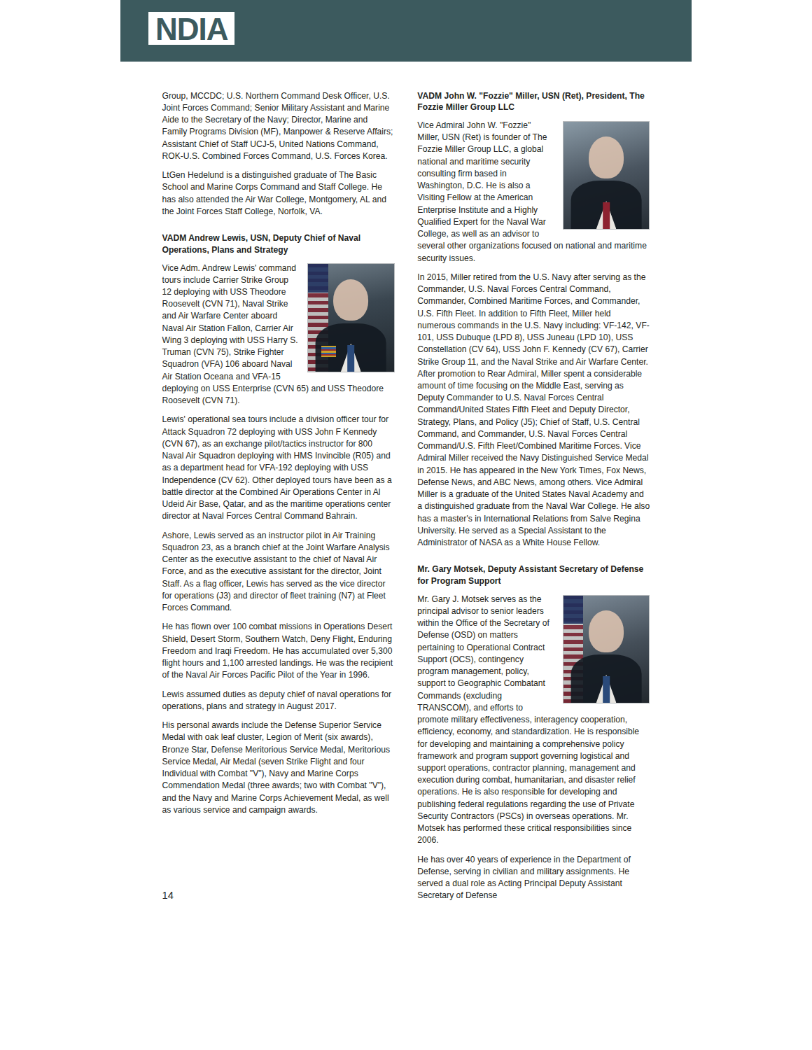NDIA
Group, MCCDC; U.S. Northern Command Desk Officer, U.S. Joint Forces Command; Senior Military Assistant and Marine Aide to the Secretary of the Navy; Director, Marine and Family Programs Division (MF), Manpower & Reserve Affairs; Assistant Chief of Staff UCJ-5, United Nations Command, ROK-U.S. Combined Forces Command, U.S. Forces Korea.
LtGen Hedelund is a distinguished graduate of The Basic School and Marine Corps Command and Staff College. He has also attended the Air War College, Montgomery, AL and the Joint Forces Staff College, Norfolk, VA.
VADM Andrew Lewis, USN, Deputy Chief of Naval Operations, Plans and Strategy
Vice Adm. Andrew Lewis' command tours include Carrier Strike Group 12 deploying with USS Theodore Roosevelt (CVN 71), Naval Strike and Air Warfare Center aboard Naval Air Station Fallon, Carrier Air Wing 3 deploying with USS Harry S. Truman (CVN 75), Strike Fighter Squadron (VFA) 106 aboard Naval Air Station Oceana and VFA-15 deploying on USS Enterprise (CVN 65) and USS Theodore Roosevelt (CVN 71).
Lewis' operational sea tours include a division officer tour for Attack Squadron 72 deploying with USS John F Kennedy (CVN 67), as an exchange pilot/tactics instructor for 800 Naval Air Squadron deploying with HMS Invincible (R05) and as a department head for VFA-192 deploying with USS Independence (CV 62). Other deployed tours have been as a battle director at the Combined Air Operations Center in Al Udeid Air Base, Qatar, and as the maritime operations center director at Naval Forces Central Command Bahrain.
Ashore, Lewis served as an instructor pilot in Air Training Squadron 23, as a branch chief at the Joint Warfare Analysis Center as the executive assistant to the chief of Naval Air Force, and as the executive assistant for the director, Joint Staff. As a flag officer, Lewis has served as the vice director for operations (J3) and director of fleet training (N7) at Fleet Forces Command.
He has flown over 100 combat missions in Operations Desert Shield, Desert Storm, Southern Watch, Deny Flight, Enduring Freedom and Iraqi Freedom. He has accumulated over 5,300 flight hours and 1,100 arrested landings. He was the recipient of the Naval Air Forces Pacific Pilot of the Year in 1996.
Lewis assumed duties as deputy chief of naval operations for operations, plans and strategy in August 2017.
His personal awards include the Defense Superior Service Medal with oak leaf cluster, Legion of Merit (six awards), Bronze Star, Defense Meritorious Service Medal, Meritorious Service Medal, Air Medal (seven Strike Flight and four Individual with Combat "V"), Navy and Marine Corps Commendation Medal (three awards; two with Combat "V"), and the Navy and Marine Corps Achievement Medal, as well as various service and campaign awards.
VADM John W. "Fozzie" Miller, USN (Ret), President, The Fozzie Miller Group LLC
Vice Admiral John W. "Fozzie" Miller, USN (Ret) is founder of The Fozzie Miller Group LLC, a global national and maritime security consulting firm based in Washington, D.C. He is also a Visiting Fellow at the American Enterprise Institute and a Highly Qualified Expert for the Naval War College, as well as an advisor to several other organizations focused on national and maritime security issues.
In 2015, Miller retired from the U.S. Navy after serving as the Commander, U.S. Naval Forces Central Command, Commander, Combined Maritime Forces, and Commander, U.S. Fifth Fleet. In addition to Fifth Fleet, Miller held numerous commands in the U.S. Navy including: VF-142, VF-101, USS Dubuque (LPD 8), USS Juneau (LPD 10), USS Constellation (CV 64), USS John F. Kennedy (CV 67), Carrier Strike Group 11, and the Naval Strike and Air Warfare Center. After promotion to Rear Admiral, Miller spent a considerable amount of time focusing on the Middle East, serving as Deputy Commander to U.S. Naval Forces Central Command/United States Fifth Fleet and Deputy Director, Strategy, Plans, and Policy (J5); Chief of Staff, U.S. Central Command, and Commander, U.S. Naval Forces Central Command/U.S. Fifth Fleet/Combined Maritime Forces. Vice Admiral Miller received the Navy Distinguished Service Medal in 2015. He has appeared in the New York Times, Fox News, Defense News, and ABC News, among others. Vice Admiral Miller is a graduate of the United States Naval Academy and a distinguished graduate from the Naval War College. He also has a master's in International Relations from Salve Regina University. He served as a Special Assistant to the Administrator of NASA as a White House Fellow.
Mr. Gary Motsek, Deputy Assistant Secretary of Defense for Program Support
Mr. Gary J. Motsek serves as the principal advisor to senior leaders within the Office of the Secretary of Defense (OSD) on matters pertaining to Operational Contract Support (OCS), contingency program management, policy, support to Geographic Combatant Commands (excluding TRANSCOM), and efforts to promote military effectiveness, interagency cooperation, efficiency, economy, and standardization. He is responsible for developing and maintaining a comprehensive policy framework and program support governing logistical and support operations, contractor planning, management and execution during combat, humanitarian, and disaster relief operations. He is also responsible for developing and publishing federal regulations regarding the use of Private Security Contractors (PSCs) in overseas operations. Mr. Motsek has performed these critical responsibilities since 2006.
He has over 40 years of experience in the Department of Defense, serving in civilian and military assignments. He served a dual role as Acting Principal Deputy Assistant Secretary of Defense
14